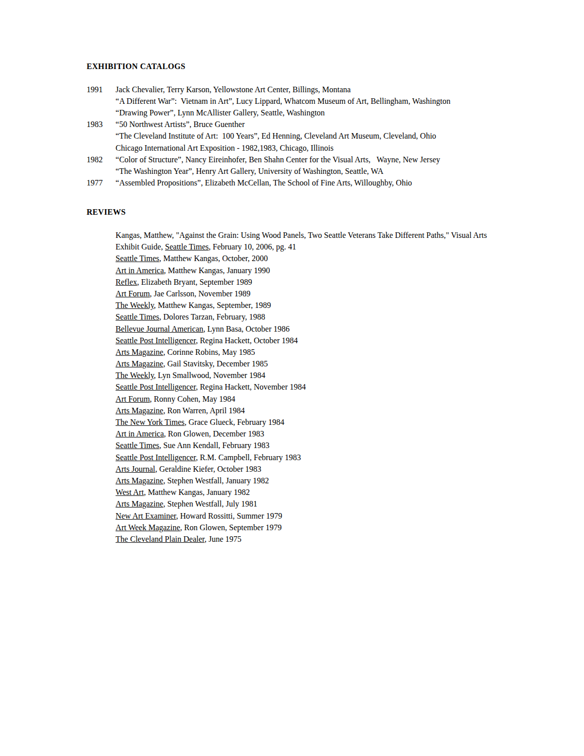EXHIBITION CATALOGS
1991
Jack Chevalier, Terry Karson, Yellowstone Art Center, Billings, Montana
“A Different War”: Vietnam in Art”, Lucy Lippard, Whatcom Museum of Art, Bellingham, Washington
“Drawing Power”, Lynn McAllister Gallery, Seattle, Washington
1983
“50 Northwest Artists”, Bruce Guenther
“The Cleveland Institute of Art: 100 Years”, Ed Henning, Cleveland Art Museum, Cleveland, Ohio
Chicago International Art Exposition - 1982,1983, Chicago, Illinois
1982
“Color of Structure”, Nancy Eireinhofer, Ben Shahn Center for the Visual Arts, Wayne, New Jersey
“The Washington Year”, Henry Art Gallery, University of Washington, Seattle, WA
1977
“Assembled Propositions”, Elizabeth McCellan, The School of Fine Arts, Willoughby, Ohio
REVIEWS
Kangas, Matthew, "Against the Grain: Using Wood Panels, Two Seattle Veterans Take Different Paths," Visual Arts Exhibit Guide, Seattle Times, February 10, 2006, pg. 41
Seattle Times, Matthew Kangas, October, 2000
Art in America, Matthew Kangas, January 1990
Reflex, Elizabeth Bryant, September 1989
Art Forum, Jae Carlsson, November 1989
The Weekly, Matthew Kangas, September, 1989
Seattle Times, Dolores Tarzan, February, 1988
Bellevue Journal American, Lynn Basa, October 1986
Seattle Post Intelligencer, Regina Hackett, October 1984
Arts Magazine, Corinne Robins, May 1985
Arts Magazine, Gail Stavitsky, December 1985
The Weekly, Lyn Smallwood, November 1984
Seattle Post Intelligencer, Regina Hackett, November 1984
Art Forum, Ronny Cohen, May 1984
Arts Magazine, Ron Warren, April 1984
The New York Times, Grace Glueck, February 1984
Art in America, Ron Glowen, December 1983
Seattle Times, Sue Ann Kendall, February 1983
Seattle Post Intelligencer, R.M. Campbell, February 1983
Arts Journal, Geraldine Kiefer, October 1983
Arts Magazine, Stephen Westfall, January 1982
West Art, Matthew Kangas, January 1982
Arts Magazine, Stephen Westfall, July 1981
New Art Examiner, Howard Rossitti, Summer 1979
Art Week Magazine, Ron Glowen, September 1979
The Cleveland Plain Dealer, June 1975